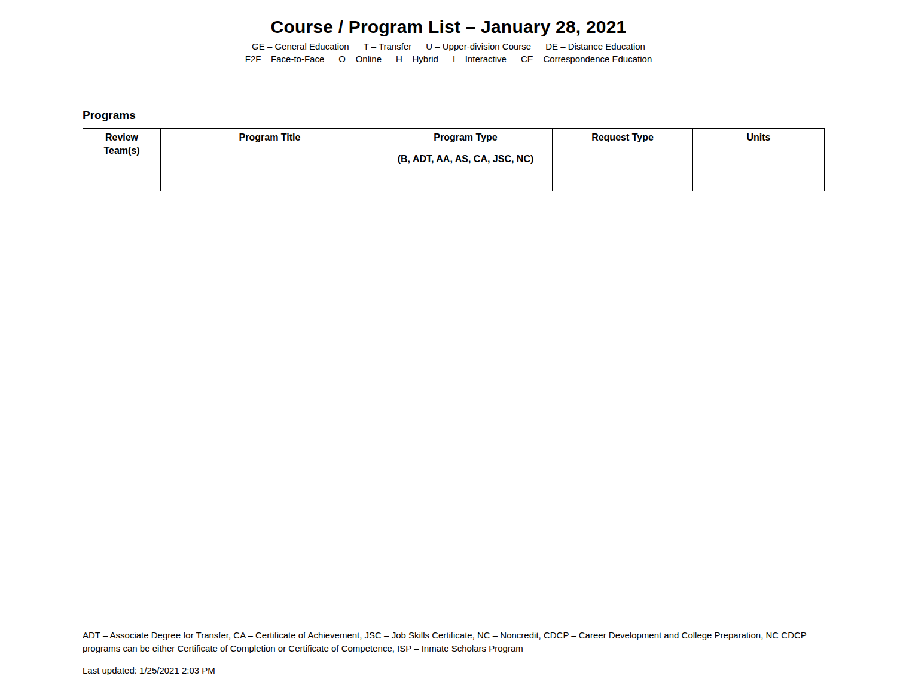Course / Program List – January 28, 2021
GE – General Education T – Transfer U – Upper-division Course DE – Distance Education
F2F – Face-to-Face O – Online H – Hybrid I – Interactive CE – Correspondence Education
Programs
| Review Team(s) | Program Title | Program Type (B, ADT, AA, AS, CA, JSC, NC) | Request Type | Units |
| --- | --- | --- | --- | --- |
ADT – Associate Degree for Transfer, CA – Certificate of Achievement, JSC – Job Skills Certificate, NC – Noncredit, CDCP – Career Development and College Preparation, NC CDCP programs can be either Certificate of Completion or Certificate of Competence, ISP – Inmate Scholars Program
Last updated: 1/25/2021 2:03 PM